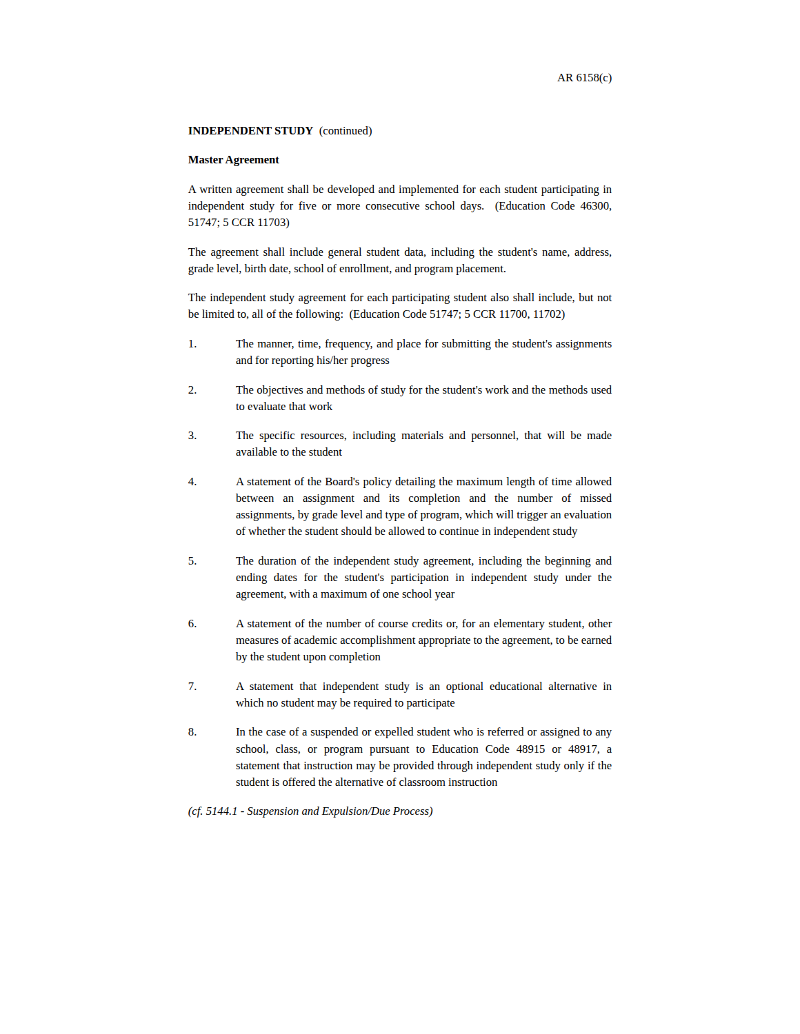AR 6158(c)
INDEPENDENT STUDY (continued)
Master Agreement
A written agreement shall be developed and implemented for each student participating in independent study for five or more consecutive school days. (Education Code 46300, 51747; 5 CCR 11703)
The agreement shall include general student data, including the student's name, address, grade level, birth date, school of enrollment, and program placement.
The independent study agreement for each participating student also shall include, but not be limited to, all of the following: (Education Code 51747; 5 CCR 11700, 11702)
1. The manner, time, frequency, and place for submitting the student's assignments and for reporting his/her progress
2. The objectives and methods of study for the student's work and the methods used to evaluate that work
3. The specific resources, including materials and personnel, that will be made available to the student
4. A statement of the Board's policy detailing the maximum length of time allowed between an assignment and its completion and the number of missed assignments, by grade level and type of program, which will trigger an evaluation of whether the student should be allowed to continue in independent study
5. The duration of the independent study agreement, including the beginning and ending dates for the student's participation in independent study under the agreement, with a maximum of one school year
6. A statement of the number of course credits or, for an elementary student, other measures of academic accomplishment appropriate to the agreement, to be earned by the student upon completion
7. A statement that independent study is an optional educational alternative in which no student may be required to participate
8. In the case of a suspended or expelled student who is referred or assigned to any school, class, or program pursuant to Education Code 48915 or 48917, a statement that instruction may be provided through independent study only if the student is offered the alternative of classroom instruction
(cf. 5144.1 - Suspension and Expulsion/Due Process)